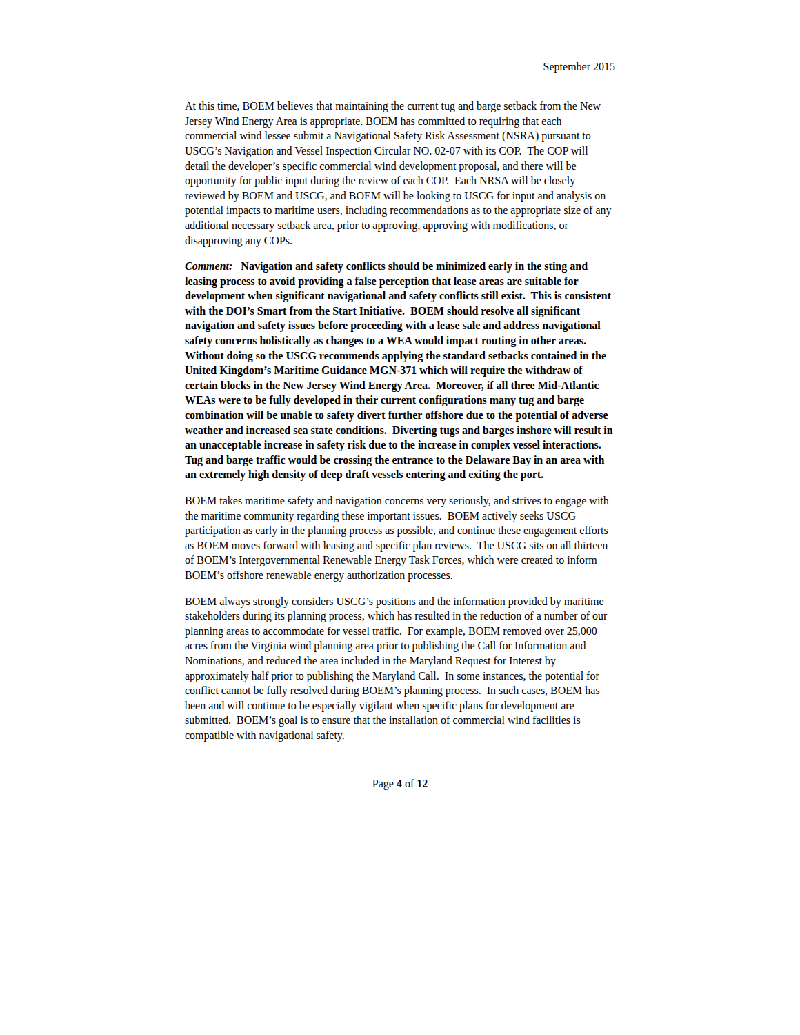September 2015
At this time, BOEM believes that maintaining the current tug and barge setback from the New Jersey Wind Energy Area is appropriate. BOEM has committed to requiring that each commercial wind lessee submit a Navigational Safety Risk Assessment (NSRA) pursuant to USCG’s Navigation and Vessel Inspection Circular NO. 02-07 with its COP. The COP will detail the developer’s specific commercial wind development proposal, and there will be opportunity for public input during the review of each COP. Each NRSA will be closely reviewed by BOEM and USCG, and BOEM will be looking to USCG for input and analysis on potential impacts to maritime users, including recommendations as to the appropriate size of any additional necessary setback area, prior to approving, approving with modifications, or disapproving any COPs.
Comment: Navigation and safety conflicts should be minimized early in the sting and leasing process to avoid providing a false perception that lease areas are suitable for development when significant navigational and safety conflicts still exist. This is consistent with the DOI’s Smart from the Start Initiative. BOEM should resolve all significant navigation and safety issues before proceeding with a lease sale and address navigational safety concerns holistically as changes to a WEA would impact routing in other areas. Without doing so the USCG recommends applying the standard setbacks contained in the United Kingdom’s Maritime Guidance MGN-371 which will require the withdraw of certain blocks in the New Jersey Wind Energy Area. Moreover, if all three Mid-Atlantic WEAs were to be fully developed in their current configurations many tug and barge combination will be unable to safety divert further offshore due to the potential of adverse weather and increased sea state conditions. Diverting tugs and barges inshore will result in an unacceptable increase in safety risk due to the increase in complex vessel interactions. Tug and barge traffic would be crossing the entrance to the Delaware Bay in an area with an extremely high density of deep draft vessels entering and exiting the port.
BOEM takes maritime safety and navigation concerns very seriously, and strives to engage with the maritime community regarding these important issues. BOEM actively seeks USCG participation as early in the planning process as possible, and continue these engagement efforts as BOEM moves forward with leasing and specific plan reviews. The USCG sits on all thirteen of BOEM’s Intergovernmental Renewable Energy Task Forces, which were created to inform BOEM’s offshore renewable energy authorization processes.
BOEM always strongly considers USCG’s positions and the information provided by maritime stakeholders during its planning process, which has resulted in the reduction of a number of our planning areas to accommodate for vessel traffic. For example, BOEM removed over 25,000 acres from the Virginia wind planning area prior to publishing the Call for Information and Nominations, and reduced the area included in the Maryland Request for Interest by approximately half prior to publishing the Maryland Call. In some instances, the potential for conflict cannot be fully resolved during BOEM’s planning process. In such cases, BOEM has been and will continue to be especially vigilant when specific plans for development are submitted. BOEM’s goal is to ensure that the installation of commercial wind facilities is compatible with navigational safety.
Page 4 of 12